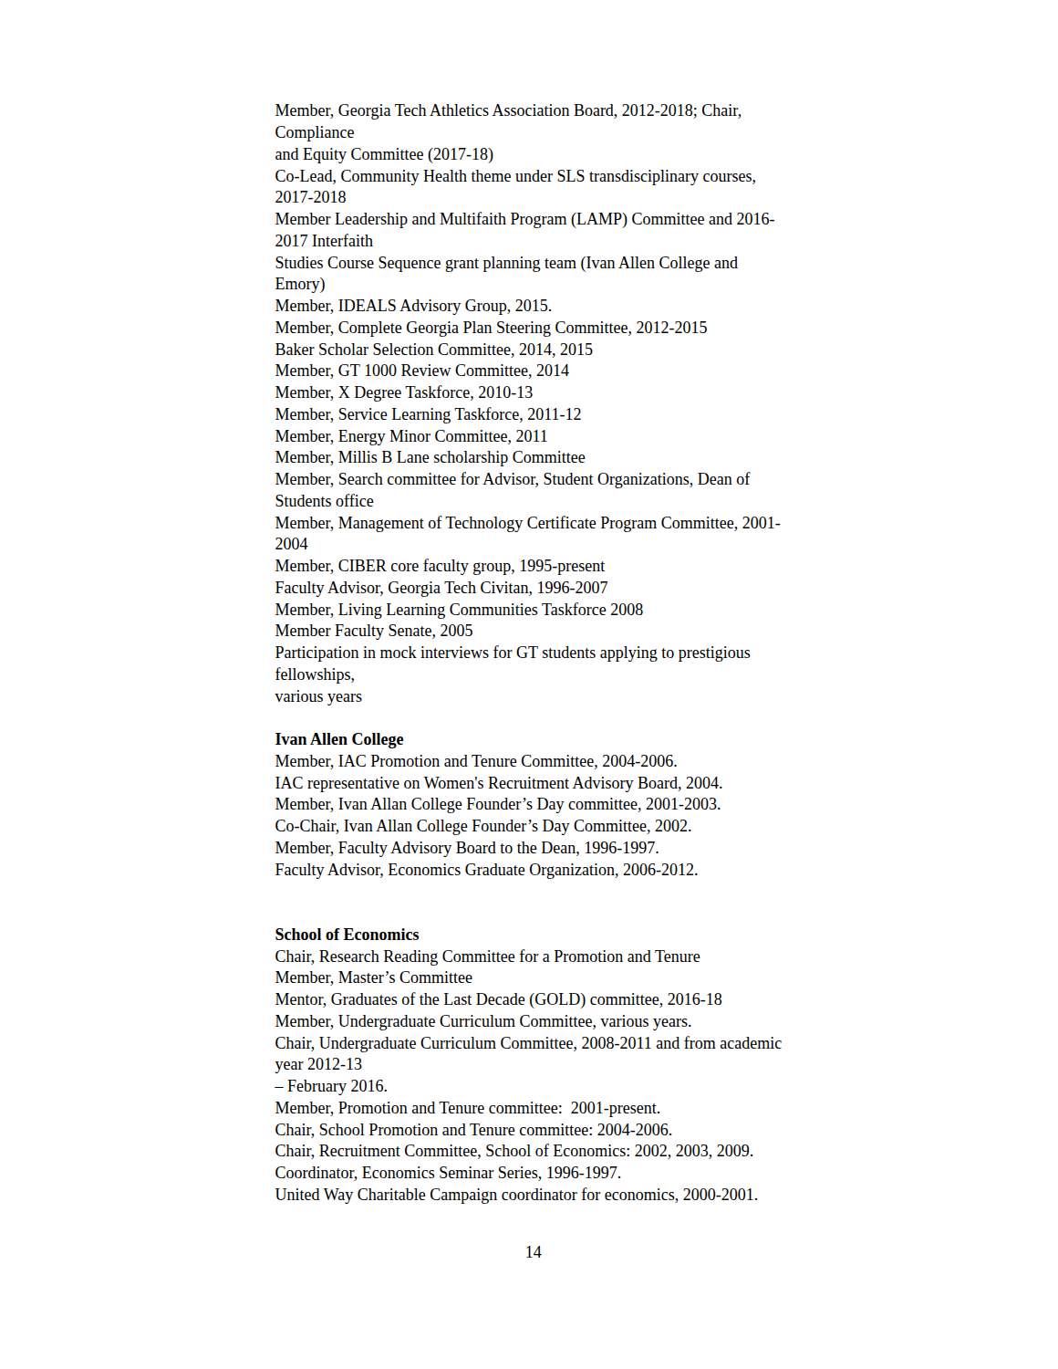Member, Georgia Tech Athletics Association Board, 2012-2018; Chair, Compliance
and Equity Committee (2017-18)
Co-Lead, Community Health theme under SLS transdisciplinary courses, 2017-2018
Member Leadership and Multifaith Program (LAMP) Committee and 2016-2017 Interfaith
Studies Course Sequence grant planning team (Ivan Allen College and Emory)
Member, IDEALS Advisory Group, 2015.
Member, Complete Georgia Plan Steering Committee, 2012-2015
Baker Scholar Selection Committee, 2014, 2015
Member, GT 1000 Review Committee, 2014
Member, X Degree Taskforce, 2010-13
Member, Service Learning Taskforce, 2011-12
Member, Energy Minor Committee, 2011
Member, Millis B Lane scholarship Committee
Member, Search committee for Advisor, Student Organizations, Dean of Students office
Member, Management of Technology Certificate Program Committee, 2001-2004
Member, CIBER core faculty group, 1995-present
Faculty Advisor, Georgia Tech Civitan, 1996-2007
Member, Living Learning Communities Taskforce 2008
Member Faculty Senate, 2005
Participation in mock interviews for GT students applying to prestigious fellowships,
various years
Ivan Allen College
Member, IAC Promotion and Tenure Committee, 2004-2006.
IAC representative on Women's Recruitment Advisory Board, 2004.
Member, Ivan Allan College Founder’s Day committee, 2001-2003.
Co-Chair, Ivan Allan College Founder’s Day Committee, 2002.
Member, Faculty Advisory Board to the Dean, 1996-1997.
Faculty Advisor, Economics Graduate Organization, 2006-2012.
School of Economics
Chair, Research Reading Committee for a Promotion and Tenure
Member, Master’s Committee
Mentor, Graduates of the Last Decade (GOLD) committee, 2016-18
Member, Undergraduate Curriculum Committee, various years.
Chair, Undergraduate Curriculum Committee, 2008-2011 and from academic year 2012-13
– February 2016.
Member, Promotion and Tenure committee: 2001-present.
Chair, School Promotion and Tenure committee: 2004-2006.
Chair, Recruitment Committee, School of Economics: 2002, 2003, 2009.
Coordinator, Economics Seminar Series, 1996-1997.
United Way Charitable Campaign coordinator for economics, 2000-2001.
14